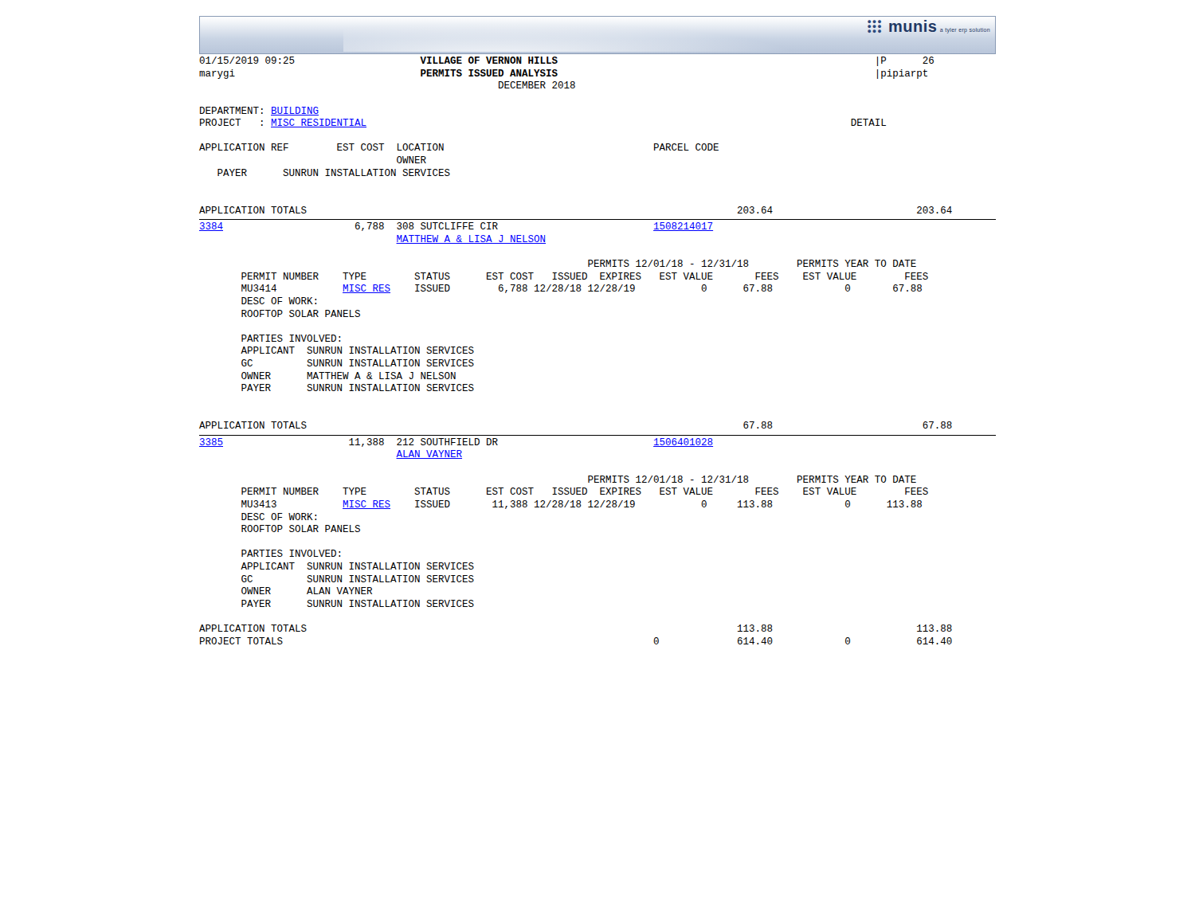●●● ●●● ●●● munis a tyler erp solution
01/15/2019 09:25                     VILLAGE OF VERNON HILLS                                                     |P      26
marygi                               PERMITS ISSUED ANALYSIS                                                     |pipiarpt
                                                  DECEMBER 2018

DEPARTMENT: BUILDING
PROJECT   : MISC RESIDENTIAL                                                                                 DETAIL

APPLICATION REF        EST COST  LOCATION                                   PARCEL CODE
                                 OWNER
   PAYER      SUNRUN INSTALLATION SERVICES


APPLICATION TOTALS                                                                        203.64                        203.64
3384                      6,788  308 SUTCLIFFE CIR                          1508214017
                                 MATTHEW A & LISA J NELSON

                                                                 PERMITS 12/01/18 - 12/31/18        PERMITS YEAR TO DATE
       PERMIT NUMBER    TYPE        STATUS      EST COST   ISSUED  EXPIRES   EST VALUE       FEES    EST VALUE        FEES
       MU3414           MISC RES    ISSUED        6,788 12/28/18 12/28/19           0      67.88            0       67.88
       DESC OF WORK:
       ROOFTOP SOLAR PANELS

       PARTIES INVOLVED:
       APPLICANT  SUNRUN INSTALLATION SERVICES
       GC         SUNRUN INSTALLATION SERVICES
       OWNER      MATTHEW A & LISA J NELSON
       PAYER      SUNRUN INSTALLATION SERVICES


APPLICATION TOTALS                                                                         67.88                         67.88
3385                     11,388  212 SOUTHFIELD DR                          1506401028
                                 ALAN VAYNER

                                                                 PERMITS 12/01/18 - 12/31/18        PERMITS YEAR TO DATE
       PERMIT NUMBER    TYPE        STATUS      EST COST   ISSUED  EXPIRES   EST VALUE       FEES    EST VALUE        FEES
       MU3413           MISC RES    ISSUED       11,388 12/28/18 12/28/19           0     113.88            0      113.88
       DESC OF WORK:
       ROOFTOP SOLAR PANELS

       PARTIES INVOLVED:
       APPLICANT  SUNRUN INSTALLATION SERVICES
       GC         SUNRUN INSTALLATION SERVICES
       OWNER      ALAN VAYNER
       PAYER      SUNRUN INSTALLATION SERVICES

APPLICATION TOTALS                                                                        113.88                        113.88
PROJECT TOTALS                                                              0             614.40            0           614.40